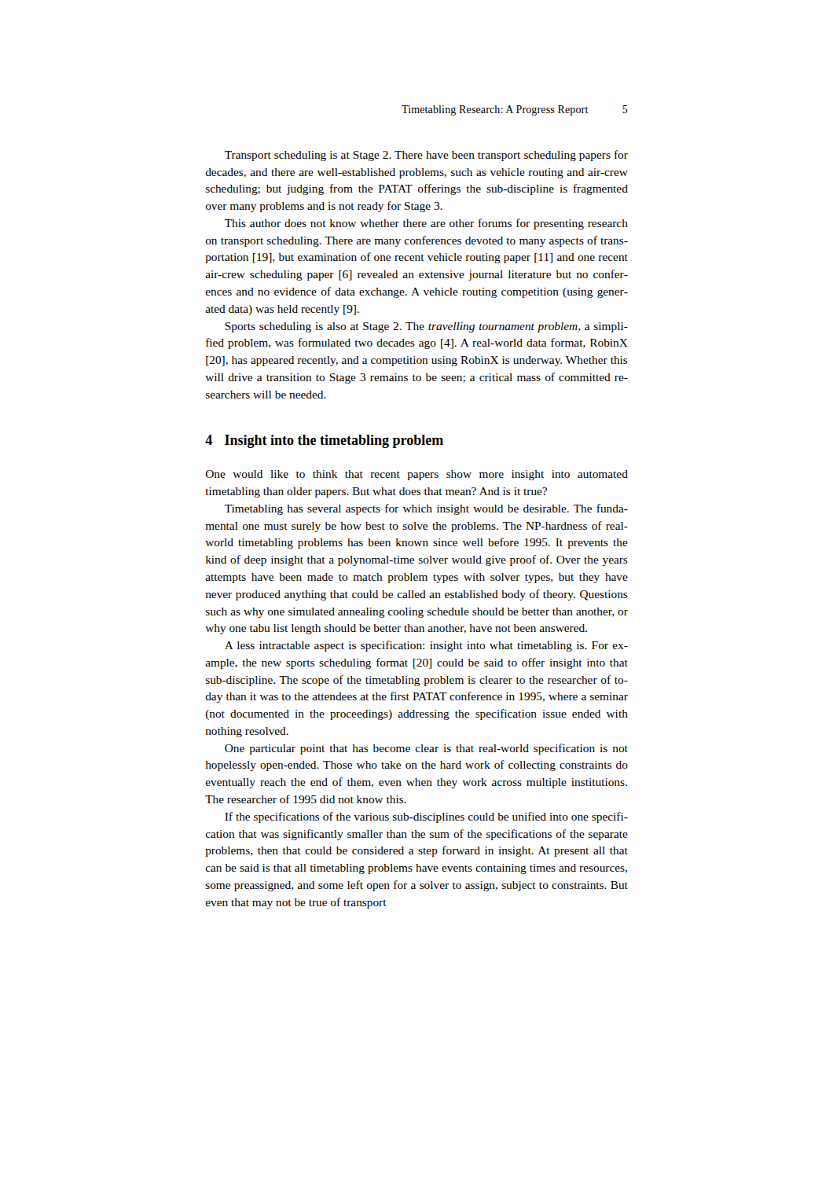Timetabling Research: A Progress Report 5
Transport scheduling is at Stage 2. There have been transport scheduling papers for decades, and there are well-established problems, such as vehicle routing and air-crew scheduling; but judging from the PATAT offerings the sub-discipline is fragmented over many problems and is not ready for Stage 3.
This author does not know whether there are other forums for presenting research on transport scheduling. There are many conferences devoted to many aspects of transportation [19], but examination of one recent vehicle routing paper [11] and one recent air-crew scheduling paper [6] revealed an extensive journal literature but no conferences and no evidence of data exchange. A vehicle routing competition (using generated data) was held recently [9].
Sports scheduling is also at Stage 2. The travelling tournament problem, a simplified problem, was formulated two decades ago [4]. A real-world data format, RobinX [20], has appeared recently, and a competition using RobinX is underway. Whether this will drive a transition to Stage 3 remains to be seen; a critical mass of committed researchers will be needed.
4 Insight into the timetabling problem
One would like to think that recent papers show more insight into automated timetabling than older papers. But what does that mean? And is it true?
Timetabling has several aspects for which insight would be desirable. The fundamental one must surely be how best to solve the problems. The NP-hardness of real-world timetabling problems has been known since well before 1995. It prevents the kind of deep insight that a polynomal-time solver would give proof of. Over the years attempts have been made to match problem types with solver types, but they have never produced anything that could be called an established body of theory. Questions such as why one simulated annealing cooling schedule should be better than another, or why one tabu list length should be better than another, have not been answered.
A less intractable aspect is specification: insight into what timetabling is. For example, the new sports scheduling format [20] could be said to offer insight into that sub-discipline. The scope of the timetabling problem is clearer to the researcher of today than it was to the attendees at the first PATAT conference in 1995, where a seminar (not documented in the proceedings) addressing the specification issue ended with nothing resolved.
One particular point that has become clear is that real-world specification is not hopelessly open-ended. Those who take on the hard work of collecting constraints do eventually reach the end of them, even when they work across multiple institutions. The researcher of 1995 did not know this.
If the specifications of the various sub-disciplines could be unified into one specification that was significantly smaller than the sum of the specifications of the separate problems, then that could be considered a step forward in insight. At present all that can be said is that all timetabling problems have events containing times and resources, some preassigned, and some left open for a solver to assign, subject to constraints. But even that may not be true of transport